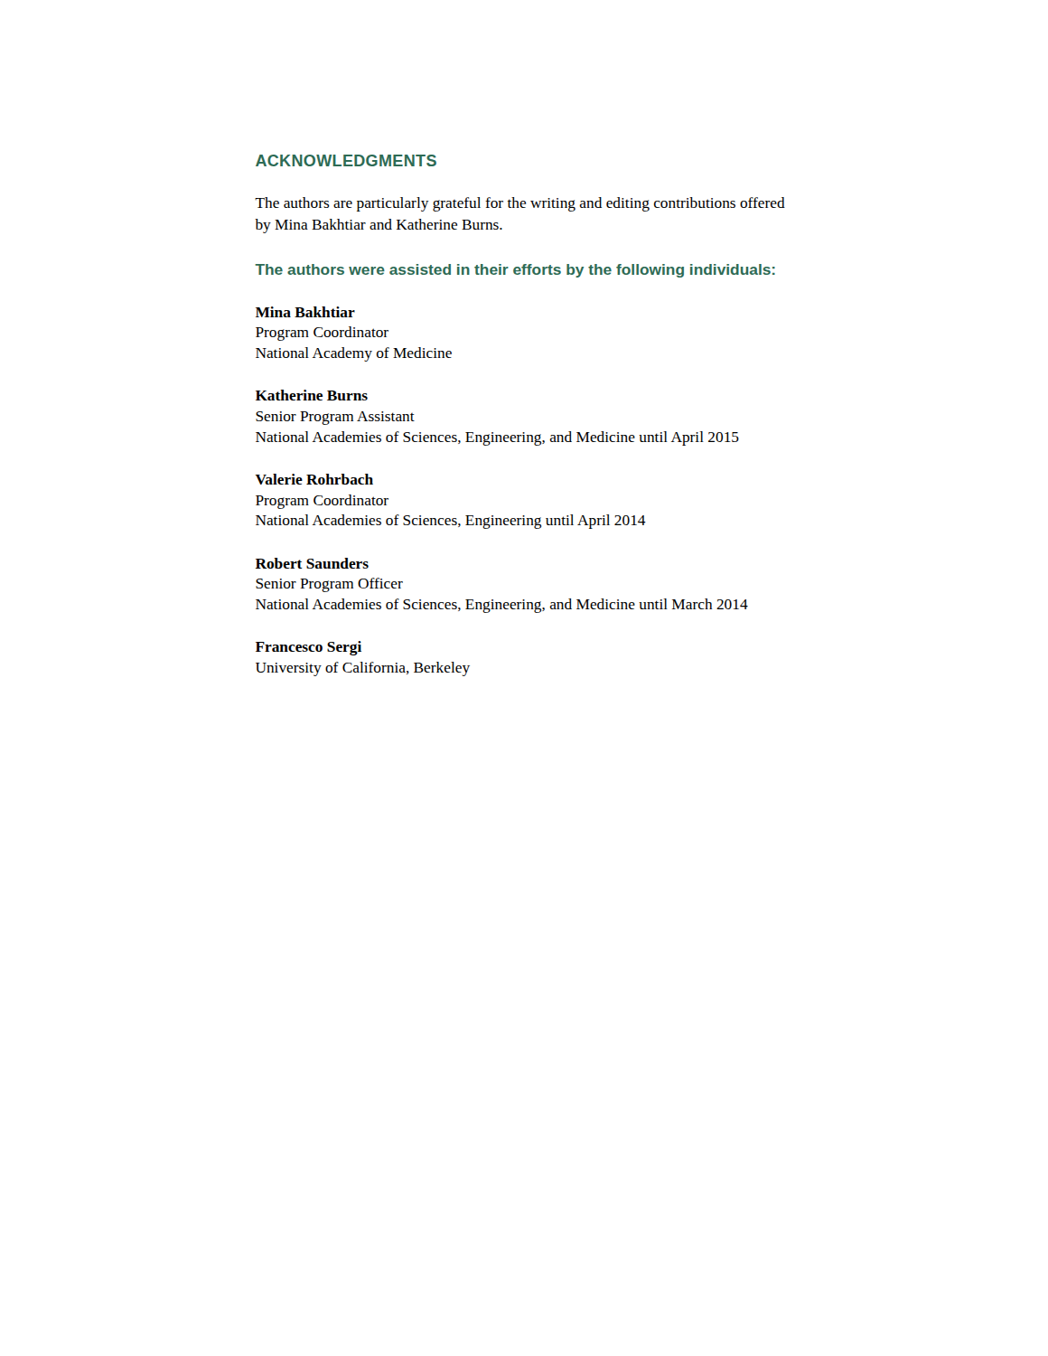ACKNOWLEDGMENTS
The authors are particularly grateful for the writing and editing contributions offered by Mina Bakhtiar and Katherine Burns.
The authors were assisted in their efforts by the following individuals:
Mina Bakhtiar Program Coordinator National Academy of Medicine
Katherine Burns Senior Program Assistant National Academies of Sciences, Engineering, and Medicine until April 2015
Valerie Rohrbach Program Coordinator National Academies of Sciences, Engineering until April 2014
Robert Saunders Senior Program Officer National Academies of Sciences, Engineering, and Medicine until March 2014
Francesco Sergi University of California, Berkeley